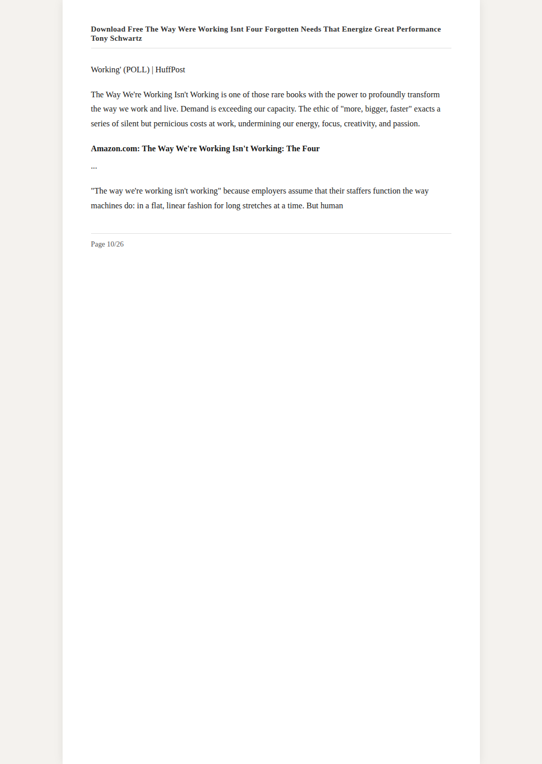Download Free The Way Were Working Isnt Four Forgotten Needs That Energize Great Performance Tony Schwartz
Working' (POLL) | HuffPost
The Way We're Working Isn't Working is one of those rare books with the power to profoundly transform the way we work and live. Demand is exceeding our capacity. The ethic of "more, bigger, faster" exacts a series of silent but pernicious costs at work, undermining our energy, focus, creativity, and passion.
Amazon.com: The Way We're Working Isn't Working: The Four...
"The way we're working isn't working" because employers assume that their staffers function the way machines do: in a flat, linear fashion for long stretches at a time. But human
Page 10/26